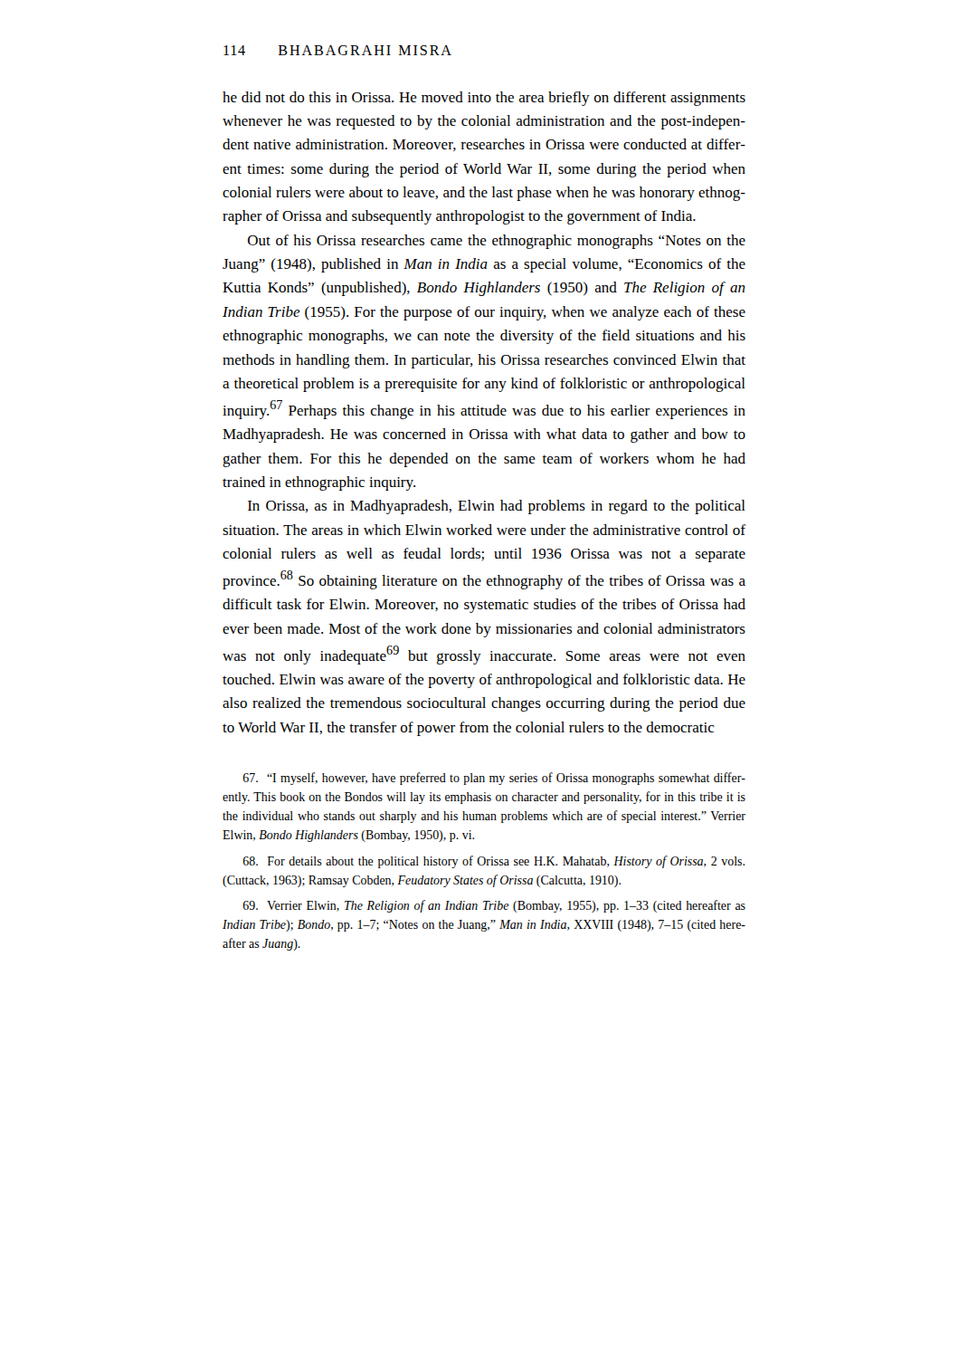114 Bhabagrahi Misra
he did not do this in Orissa. He moved into the area briefly on different assignments whenever he was requested to by the colonial administration and the post-independent native administration. Moreover, researches in Orissa were conducted at different times: some during the period of World War II, some during the period when colonial rulers were about to leave, and the last phase when he was honorary ethnographer of Orissa and subsequently anthropologist to the government of India.
Out of his Orissa researches came the ethnographic monographs “Notes on the Juang” (1948), published in Man in India as a special volume, “Economics of the Kuttia Konds” (unpublished), Bondo Highlanders (1950) and The Religion of an Indian Tribe (1955). For the purpose of our inquiry, when we analyze each of these ethnographic monographs, we can note the diversity of the field situations and his methods in handling them. In particular, his Orissa researches convinced Elwin that a theoretical problem is a prerequisite for any kind of folkloristic or anthropological inquiry.67 Perhaps this change in his attitude was due to his earlier experiences in Madhyapradesh. He was concerned in Orissa with what data to gather and bow to gather them. For this he depended on the same team of workers whom he had trained in ethnographic inquiry.
In Orissa, as in Madhyapradesh, Elwin had problems in regard to the political situation. The areas in which Elwin worked were under the administrative control of colonial rulers as well as feudal lords; until 1936 Orissa was not a separate province.68 So obtaining literature on the ethnography of the tribes of Orissa was a difficult task for Elwin. Moreover, no systematic studies of the tribes of Orissa had ever been made. Most of the work done by missionaries and colonial administrators was not only inadequate69 but grossly inaccurate. Some areas were not even touched. Elwin was aware of the poverty of anthropological and folkloristic data. He also realized the tremendous sociocultural changes occurring during the period due to World War II, the transfer of power from the colonial rulers to the democratic
67. “I myself, however, have preferred to plan my series of Orissa monographs somewhat differently. This book on the Bondos will lay its emphasis on character and personality, for in this tribe it is the individual who stands out sharply and his human problems which are of special interest.” Verrier Elwin, Bondo Highlanders (Bombay, 1950), p. vi.
68. For details about the political history of Orissa see H.K. Mahatab, History of Orissa, 2 vols. (Cuttack, 1963); Ramsay Cobden, Feudatory States of Orissa (Calcutta, 1910).
69. Verrier Elwin, The Religion of an Indian Tribe (Bombay, 1955), pp. 1–33 (cited hereafter as Indian Tribe); Bondo, pp. 1–7; “Notes on the Juang,” Man in India, XXVIII (1948), 7–15 (cited hereafter as Juang).